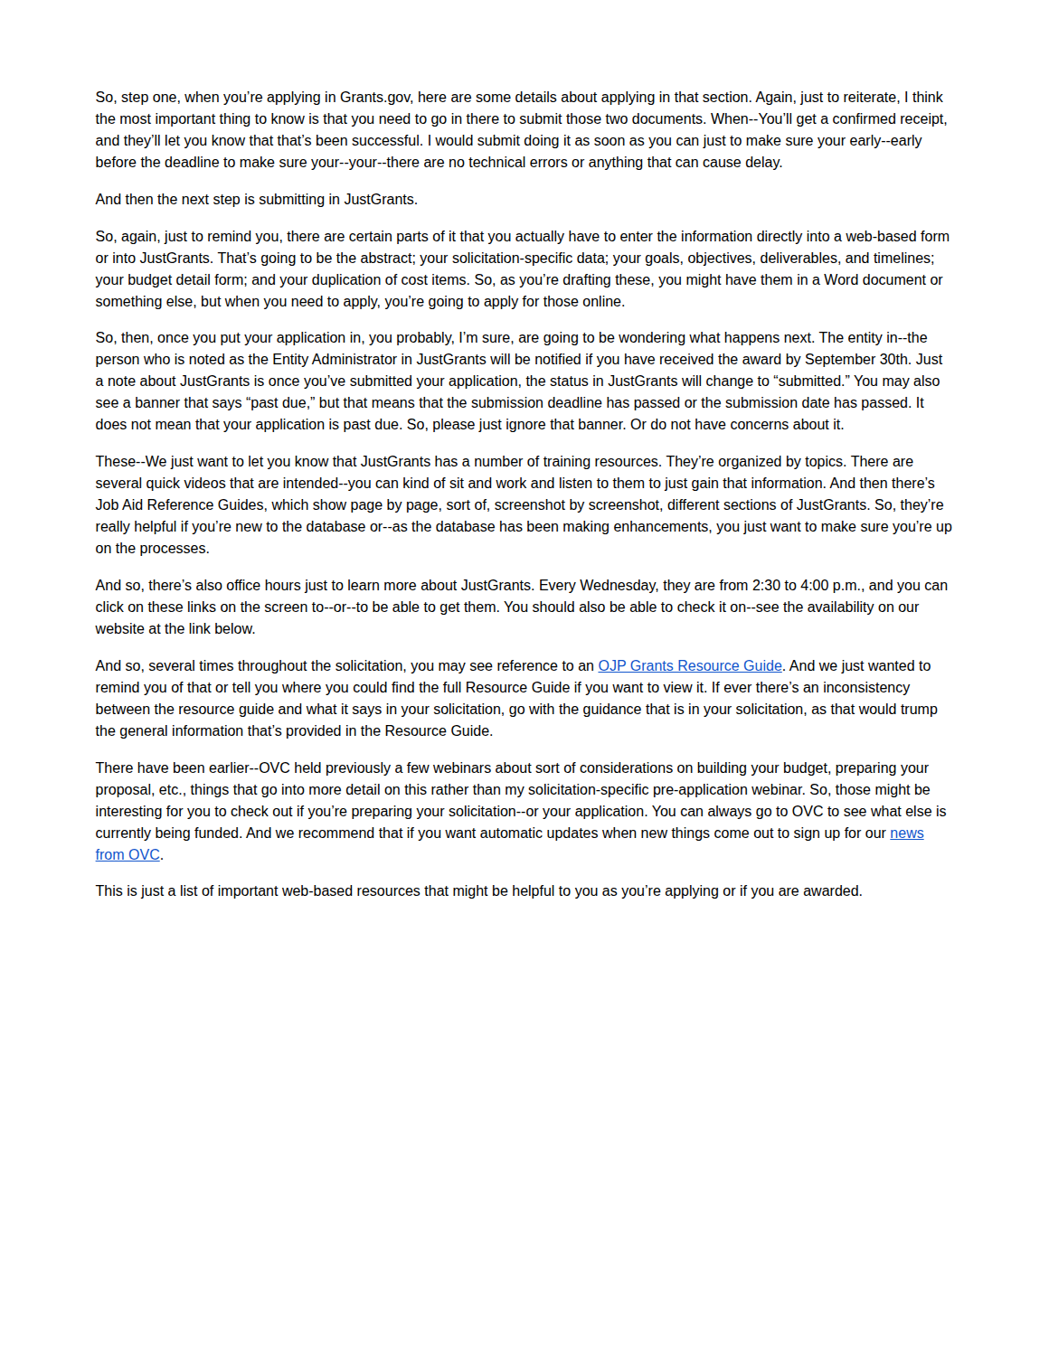So, step one, when you’re applying in Grants.gov, here are some details about applying in that section. Again, just to reiterate, I think the most important thing to know is that you need to go in there to submit those two documents. When--You’ll get a confirmed receipt, and they’ll let you know that that’s been successful. I would submit doing it as soon as you can just to make sure your early--early before the deadline to make sure your--your--there are no technical errors or anything that can cause delay.
And then the next step is submitting in JustGrants.
So, again, just to remind you, there are certain parts of it that you actually have to enter the information directly into a web-based form or into JustGrants. That’s going to be the abstract; your solicitation-specific data; your goals, objectives, deliverables, and timelines; your budget detail form; and your duplication of cost items. So, as you’re drafting these, you might have them in a Word document or something else, but when you need to apply, you’re going to apply for those online.
So, then, once you put your application in, you probably, I’m sure, are going to be wondering what happens next. The entity in--the person who is noted as the Entity Administrator in JustGrants will be notified if you have received the award by September 30th. Just a note about JustGrants is once you’ve submitted your application, the status in JustGrants will change to “submitted.” You may also see a banner that says “past due,” but that means that the submission deadline has passed or the submission date has passed. It does not mean that your application is past due. So, please just ignore that banner. Or do not have concerns about it.
These--We just want to let you know that JustGrants has a number of training resources. They’re organized by topics. There are several quick videos that are intended--you can kind of sit and work and listen to them to just gain that information. And then there’s Job Aid Reference Guides, which show page by page, sort of, screenshot by screenshot, different sections of JustGrants. So, they’re really helpful if you’re new to the database or--as the database has been making enhancements, you just want to make sure you’re up on the processes.
And so, there’s also office hours just to learn more about JustGrants. Every Wednesday, they are from 2:30 to 4:00 p.m., and you can click on these links on the screen to--or--to be able to get them. You should also be able to check it on--see the availability on our website at the link below.
And so, several times throughout the solicitation, you may see reference to an OJP Grants Resource Guide. And we just wanted to remind you of that or tell you where you could find the full Resource Guide if you want to view it. If ever there’s an inconsistency between the resource guide and what it says in your solicitation, go with the guidance that is in your solicitation, as that would trump the general information that’s provided in the Resource Guide.
There have been earlier--OVC held previously a few webinars about sort of considerations on building your budget, preparing your proposal, etc., things that go into more detail on this rather than my solicitation-specific pre-application webinar. So, those might be interesting for you to check out if you’re preparing your solicitation--or your application. You can always go to OVC to see what else is currently being funded. And we recommend that if you want automatic updates when new things come out to sign up for our news from OVC.
This is just a list of important web-based resources that might be helpful to you as you’re applying or if you are awarded.